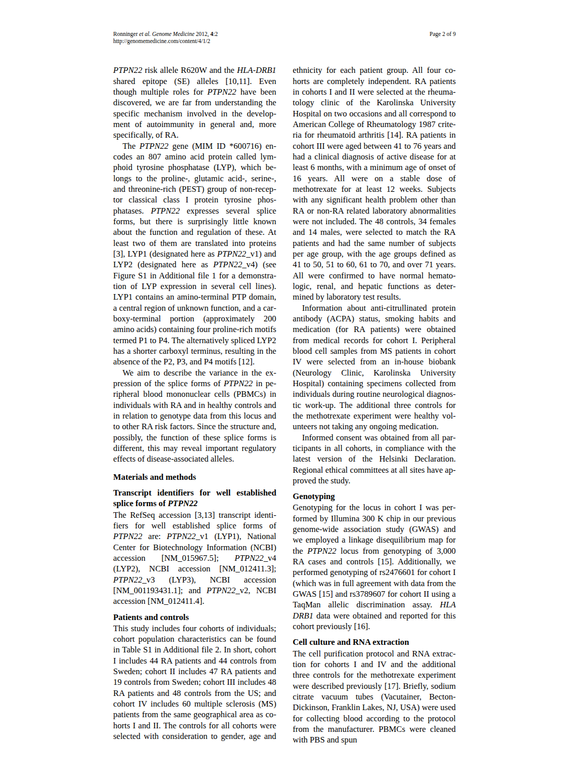Ronninger et al. Genome Medicine 2012, 4:2
http://genomemedicine.com/content/4/1/2
Page 2 of 9
PTPN22 risk allele R620W and the HLA-DRB1 shared epitope (SE) alleles [10,11]. Even though multiple roles for PTPN22 have been discovered, we are far from understanding the specific mechanism involved in the development of autoimmunity in general and, more specifically, of RA.
The PTPN22 gene (MIM ID *600716) encodes an 807 amino acid protein called lymphoid tyrosine phosphatase (LYP), which belongs to the proline-, glutamic acid-, serine-, and threonine-rich (PEST) group of non-receptor classical class I protein tyrosine phosphatases. PTPN22 expresses several splice forms, but there is surprisingly little known about the function and regulation of these. At least two of them are translated into proteins [3], LYP1 (designated here as PTPN22_v1) and LYP2 (designated here as PTPN22_v4) (see Figure S1 in Additional file 1 for a demonstration of LYP expression in several cell lines). LYP1 contains an amino-terminal PTP domain, a central region of unknown function, and a carboxy-terminal portion (approximately 200 amino acids) containing four proline-rich motifs termed P1 to P4. The alternatively spliced LYP2 has a shorter carboxyl terminus, resulting in the absence of the P2, P3, and P4 motifs [12].
We aim to describe the variance in the expression of the splice forms of PTPN22 in peripheral blood mononuclear cells (PBMCs) in individuals with RA and in healthy controls and in relation to genotype data from this locus and to other RA risk factors. Since the structure and, possibly, the function of these splice forms is different, this may reveal important regulatory effects of disease-associated alleles.
Materials and methods
Transcript identifiers for well established splice forms of PTPN22
The RefSeq accession [3,13] transcript identifiers for well established splice forms of PTPN22 are: PTPN22_v1 (LYP1), National Center for Biotechnology Information (NCBI) accession [NM_015967.5]; PTPN22_v4 (LYP2), NCBI accession [NM_012411.3]; PTPN22_v3 (LYP3), NCBI accession [NM_001193431.1]; and PTPN22_v2, NCBI accession [NM_012411.4].
Patients and controls
This study includes four cohorts of individuals; cohort population characteristics can be found in Table S1 in Additional file 2. In short, cohort I includes 44 RA patients and 44 controls from Sweden; cohort II includes 47 RA patients and 19 controls from Sweden; cohort III includes 48 RA patients and 48 controls from the US; and cohort IV includes 60 multiple sclerosis (MS) patients from the same geographical area as cohorts I and II. The controls for all cohorts were selected with consideration to gender, age and ethnicity for each patient group. All four cohorts are completely independent. RA patients in cohorts I and II were selected at the rheumatology clinic of the Karolinska University Hospital on two occasions and all correspond to American College of Rheumatology 1987 criteria for rheumatoid arthritis [14]. RA patients in cohort III were aged between 41 to 76 years and had a clinical diagnosis of active disease for at least 6 months, with a minimum age of onset of 16 years. All were on a stable dose of methotrexate for at least 12 weeks. Subjects with any significant health problem other than RA or non-RA related laboratory abnormalities were not included. The 48 controls, 34 females and 14 males, were selected to match the RA patients and had the same number of subjects per age group, with the age groups defined as 41 to 50, 51 to 60, 61 to 70, and over 71 years. All were confirmed to have normal hematologic, renal, and hepatic functions as determined by laboratory test results.
Information about anti-citrullinated protein antibody (ACPA) status, smoking habits and medication (for RA patients) were obtained from medical records for cohort I. Peripheral blood cell samples from MS patients in cohort IV were selected from an in-house biobank (Neurology Clinic, Karolinska University Hospital) containing specimens collected from individuals during routine neurological diagnostic work-up. The additional three controls for the methotrexate experiment were healthy volunteers not taking any ongoing medication.
Informed consent was obtained from all participants in all cohorts, in compliance with the latest version of the Helsinki Declaration. Regional ethical committees at all sites have approved the study.
Genotyping
Genotyping for the locus in cohort I was performed by Illumina 300 K chip in our previous genome-wide association study (GWAS) and we employed a linkage disequilibrium map for the PTPN22 locus from genotyping of 3,000 RA cases and controls [15]. Additionally, we performed genotyping of rs2476601 for cohort I (which was in full agreement with data from the GWAS [15] and rs3789607 for cohort II using a TaqMan allelic discrimination assay. HLA DRB1 data were obtained and reported for this cohort previously [16].
Cell culture and RNA extraction
The cell purification protocol and RNA extraction for cohorts I and IV and the additional three controls for the methotrexate experiment were described previously [17]. Briefly, sodium citrate vacuum tubes (Vacutainer, Becton-Dickinson, Franklin Lakes, NJ, USA) were used for collecting blood according to the protocol from the manufacturer. PBMCs were cleaned with PBS and spun